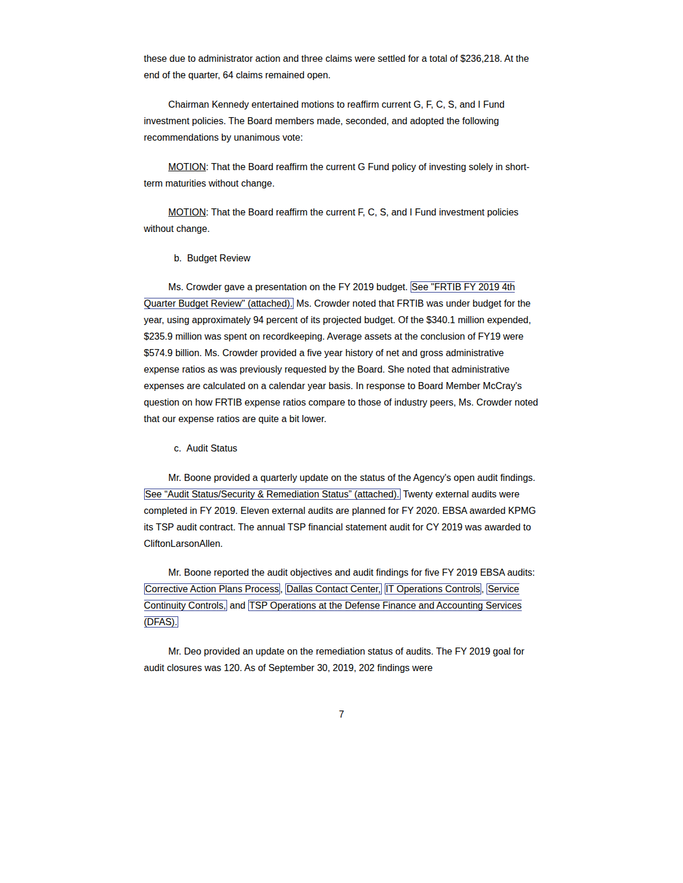these due to administrator action and three claims were settled for a total of $236,218. At the end of the quarter, 64 claims remained open.
Chairman Kennedy entertained motions to reaffirm current G, F, C, S, and I Fund investment policies. The Board members made, seconded, and adopted the following recommendations by unanimous vote:
MOTION: That the Board reaffirm the current G Fund policy of investing solely in short-term maturities without change.
MOTION: That the Board reaffirm the current F, C, S, and I Fund investment policies without change.
b. Budget Review
Ms. Crowder gave a presentation on the FY 2019 budget. See "FRTIB FY 2019 4th Quarter Budget Review" (attached). Ms. Crowder noted that FRTIB was under budget for the year, using approximately 94 percent of its projected budget. Of the $340.1 million expended, $235.9 million was spent on recordkeeping. Average assets at the conclusion of FY19 were $574.9 billion. Ms. Crowder provided a five year history of net and gross administrative expense ratios as was previously requested by the Board. She noted that administrative expenses are calculated on a calendar year basis. In response to Board Member McCray's question on how FRTIB expense ratios compare to those of industry peers, Ms. Crowder noted that our expense ratios are quite a bit lower.
c. Audit Status
Mr. Boone provided a quarterly update on the status of the Agency's open audit findings. See “Audit Status/Security & Remediation Status” (attached). Twenty external audits were completed in FY 2019. Eleven external audits are planned for FY 2020. EBSA awarded KPMG its TSP audit contract. The annual TSP financial statement audit for CY 2019 was awarded to CliftonLarsonAllen.
Mr. Boone reported the audit objectives and audit findings for five FY 2019 EBSA audits: Corrective Action Plans Process, Dallas Contact Center, IT Operations Controls, Service Continuity Controls, and TSP Operations at the Defense Finance and Accounting Services (DFAS).
Mr. Deo provided an update on the remediation status of audits. The FY 2019 goal for audit closures was 120. As of September 30, 2019, 202 findings were
7